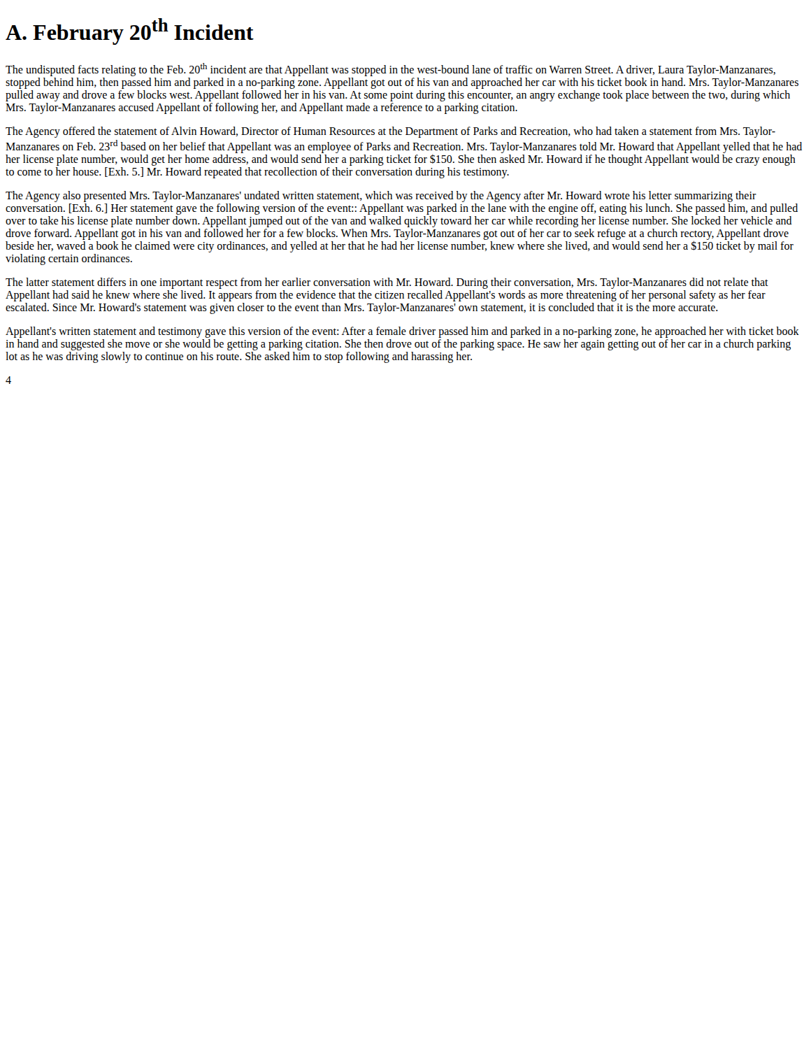A. February 20th Incident
The undisputed facts relating to the Feb. 20th incident are that Appellant was stopped in the west-bound lane of traffic on Warren Street. A driver, Laura Taylor-Manzanares, stopped behind him, then passed him and parked in a no-parking zone. Appellant got out of his van and approached her car with his ticket book in hand. Mrs. Taylor-Manzanares pulled away and drove a few blocks west. Appellant followed her in his van. At some point during this encounter, an angry exchange took place between the two, during which Mrs. Taylor-Manzanares accused Appellant of following her, and Appellant made a reference to a parking citation.
The Agency offered the statement of Alvin Howard, Director of Human Resources at the Department of Parks and Recreation, who had taken a statement from Mrs. Taylor-Manzanares on Feb. 23rd based on her belief that Appellant was an employee of Parks and Recreation. Mrs. Taylor-Manzanares told Mr. Howard that Appellant yelled that he had her license plate number, would get her home address, and would send her a parking ticket for $150. She then asked Mr. Howard if he thought Appellant would be crazy enough to come to her house. [Exh. 5.] Mr. Howard repeated that recollection of their conversation during his testimony.
The Agency also presented Mrs. Taylor-Manzanares' undated written statement, which was received by the Agency after Mr. Howard wrote his letter summarizing their conversation. [Exh. 6.] Her statement gave the following version of the event:: Appellant was parked in the lane with the engine off, eating his lunch. She passed him, and pulled over to take his license plate number down. Appellant jumped out of the van and walked quickly toward her car while recording her license number. She locked her vehicle and drove forward. Appellant got in his van and followed her for a few blocks. When Mrs. Taylor-Manzanares got out of her car to seek refuge at a church rectory, Appellant drove beside her, waved a book he claimed were city ordinances, and yelled at her that he had her license number, knew where she lived, and would send her a $150 ticket by mail for violating certain ordinances.
The latter statement differs in one important respect from her earlier conversation with Mr. Howard. During their conversation, Mrs. Taylor-Manzanares did not relate that Appellant had said he knew where she lived. It appears from the evidence that the citizen recalled Appellant's words as more threatening of her personal safety as her fear escalated. Since Mr. Howard's statement was given closer to the event than Mrs. Taylor-Manzanares' own statement, it is concluded that it is the more accurate.
Appellant's written statement and testimony gave this version of the event: After a female driver passed him and parked in a no-parking zone, he approached her with ticket book in hand and suggested she move or she would be getting a parking citation. She then drove out of the parking space. He saw her again getting out of her car in a church parking lot as he was driving slowly to continue on his route. She asked him to stop following and harassing her.
4